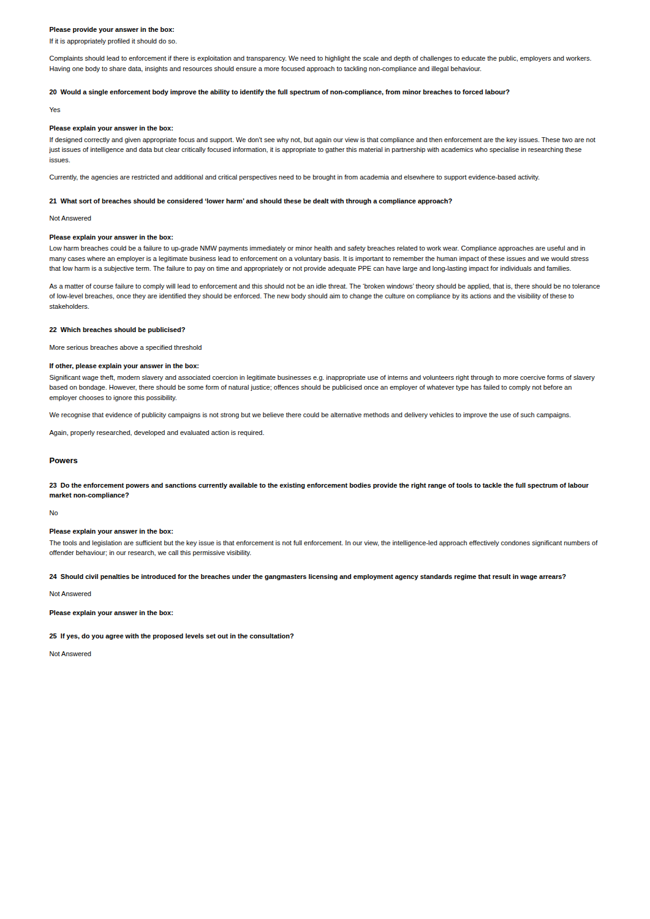Please provide your answer in the box:
If it is appropriately profiled it should do so.
Complaints should lead to enforcement if there is exploitation and transparency. We need to highlight the scale and depth of challenges to educate the public, employers and workers. Having one body to share data, insights and resources should ensure a more focused approach to tackling non-compliance and illegal behaviour.
20 Would a single enforcement body improve the ability to identify the full spectrum of non-compliance, from minor breaches to forced labour?
Yes
Please explain your answer in the box:
If designed correctly and given appropriate focus and support. We don't see why not, but again our view is that compliance and then enforcement are the key issues. These two are not just issues of intelligence and data but clear critically focused information, it is appropriate to gather this material in partnership with academics who specialise in researching these issues.
Currently, the agencies are restricted and additional and critical perspectives need to be brought in from academia and elsewhere to support evidence-based activity.
21 What sort of breaches should be considered ‘lower harm’ and should these be dealt with through a compliance approach?
Not Answered
Please explain your answer in the box:
Low harm breaches could be a failure to up-grade NMW payments immediately or minor health and safety breaches related to work wear. Compliance approaches are useful and in many cases where an employer is a legitimate business lead to enforcement on a voluntary basis. It is important to remember the human impact of these issues and we would stress that low harm is a subjective term. The failure to pay on time and appropriately or not provide adequate PPE can have large and long-lasting impact for individuals and families.
As a matter of course failure to comply will lead to enforcement and this should not be an idle threat. The ‘broken windows’ theory should be applied, that is, there should be no tolerance of low-level breaches, once they are identified they should be enforced. The new body should aim to change the culture on compliance by its actions and the visibility of these to stakeholders.
22 Which breaches should be publicised?
More serious breaches above a specified threshold
If other, please explain your answer in the box:
Significant wage theft, modern slavery and associated coercion in legitimate businesses e.g. inappropriate use of interns and volunteers right through to more coercive forms of slavery based on bondage. However, there should be some form of natural justice; offences should be publicised once an employer of whatever type has failed to comply not before an employer chooses to ignore this possibility.
We recognise that evidence of publicity campaigns is not strong but we believe there could be alternative methods and delivery vehicles to improve the use of such campaigns.
Again, properly researched, developed and evaluated action is required.
Powers
23 Do the enforcement powers and sanctions currently available to the existing enforcement bodies provide the right range of tools to tackle the full spectrum of labour market non-compliance?
No
Please explain your answer in the box:
The tools and legislation are sufficient but the key issue is that enforcement is not full enforcement. In our view, the intelligence-led approach effectively condones significant numbers of offender behaviour; in our research, we call this permissive visibility.
24 Should civil penalties be introduced for the breaches under the gangmasters licensing and employment agency standards regime that result in wage arrears?
Not Answered
Please explain your answer in the box:
25 If yes, do you agree with the proposed levels set out in the consultation?
Not Answered